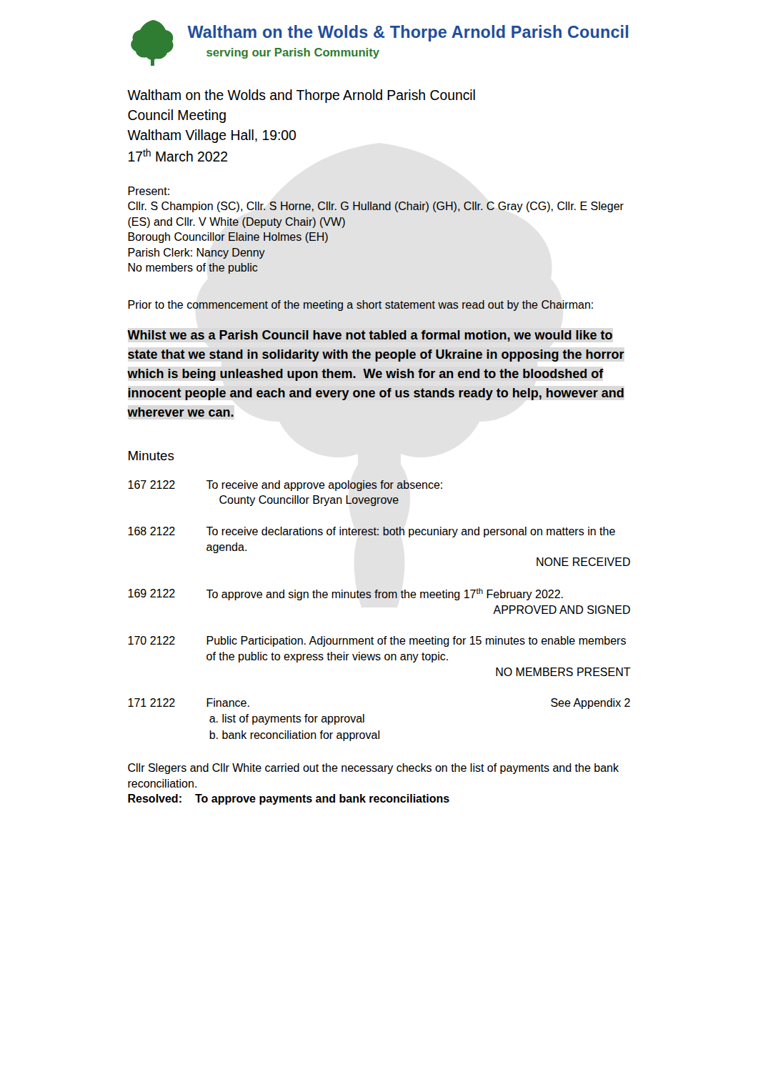Waltham on the Wolds & Thorpe Arnold Parish Council
serving our Parish Community
Waltham on the Wolds and Thorpe Arnold Parish Council Council Meeting Waltham Village Hall, 19:00 17th March 2022
Present:
Cllr. S Champion (SC), Cllr. S Horne, Cllr. G Hulland (Chair) (GH), Cllr. C Gray (CG), Cllr. E Sleger (ES) and Cllr. V White (Deputy Chair) (VW)
Borough Councillor Elaine Holmes (EH)
Parish Clerk: Nancy Denny
No members of the public
Prior to the commencement of the meeting a short statement was read out by the Chairman:
Whilst we as a Parish Council have not tabled a formal motion, we would like to state that we stand in solidarity with the people of Ukraine in opposing the horror which is being unleashed upon them. We wish for an end to the bloodshed of innocent people and each and every one of us stands ready to help, however and wherever we can.
Minutes
| 167 2122 | To receive and approve apologies for absence: County Councillor Bryan Lovegrove |
| 168 2122 | To receive declarations of interest: both pecuniary and personal on matters in the agenda. NONE RECEIVED |
| 169 2122 | To approve and sign the minutes from the meeting 17 th February 2022. APPROVED AND SIGNED |
| 170 2122 | Public Participation. Adjournment of the meeting for 15 minutes to enable members of the public to express their views on any topic. NO MEMBERS PRESENT |
| 171 2122 | Finance. See Appendix 2 list of payments for approval bank reconciliation for approval |
Cllr Slegers and Cllr White carried out the necessary checks on the list of payments and the bank reconciliation.
Resolved: To approve payments and bank reconciliations